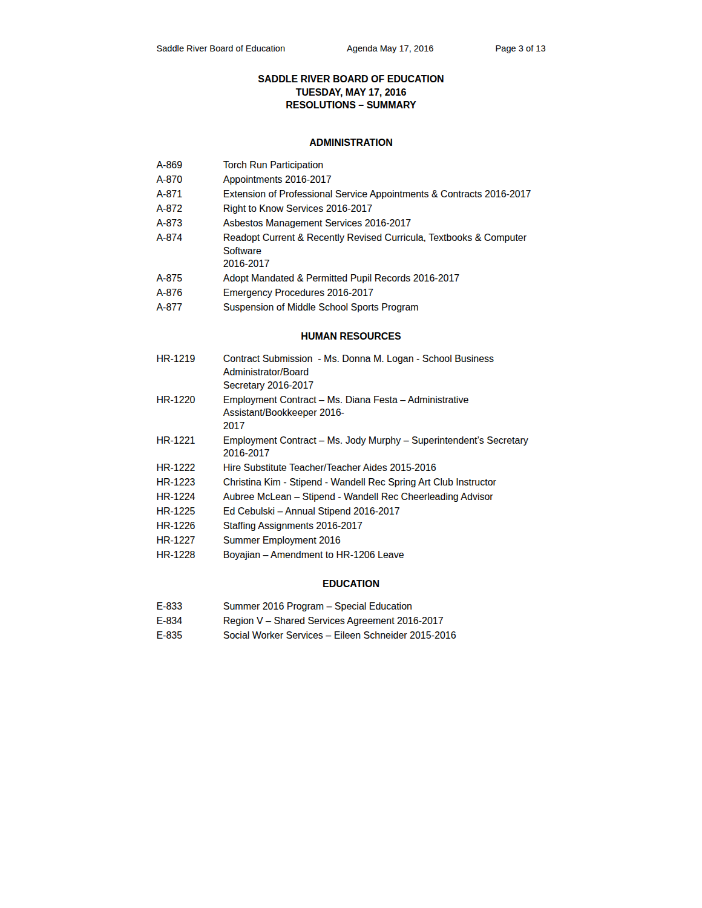Saddle River Board of Education
Agenda May 17, 2016
Page 3 of 13
SADDLE RIVER BOARD OF EDUCATION
TUESDAY, MAY 17, 2016
RESOLUTIONS – SUMMARY
ADMINISTRATION
| A-869 | Torch Run Participation |
| A-870 | Appointments 2016-2017 |
| A-871 | Extension of Professional Service Appointments & Contracts 2016-2017 |
| A-872 | Right to Know Services 2016-2017 |
| A-873 | Asbestos Management Services 2016-2017 |
| A-874 | Readopt Current & Recently Revised Curricula, Textbooks & Computer Software 2016-2017 |
| A-875 | Adopt Mandated & Permitted Pupil Records 2016-2017 |
| A-876 | Emergency Procedures 2016-2017 |
| A-877 | Suspension of Middle School Sports Program |
HUMAN RESOURCES
| HR-1219 | Contract Submission - Ms. Donna M. Logan - School Business Administrator/Board Secretary 2016-2017 |
| HR-1220 | Employment Contract – Ms. Diana Festa – Administrative Assistant/Bookkeeper 2016- 2017 |
| HR-1221 | Employment Contract – Ms. Jody Murphy – Superintendent’s Secretary 2016-2017 |
| HR-1222 | Hire Substitute Teacher/Teacher Aides 2015-2016 |
| HR-1223 | Christina Kim - Stipend - Wandell Rec Spring Art Club Instructor |
| HR-1224 | Aubree McLean – Stipend - Wandell Rec Cheerleading Advisor |
| HR-1225 | Ed Cebulski – Annual Stipend 2016-2017 |
| HR-1226 | Staffing Assignments 2016-2017 |
| HR-1227 | Summer Employment 2016 |
| HR-1228 | Boyajian – Amendment to HR-1206 Leave |
EDUCATION
| E-833 | Summer 2016 Program – Special Education |
| E-834 | Region V – Shared Services Agreement 2016-2017 |
| E-835 | Social Worker Services – Eileen Schneider 2015-2016 |